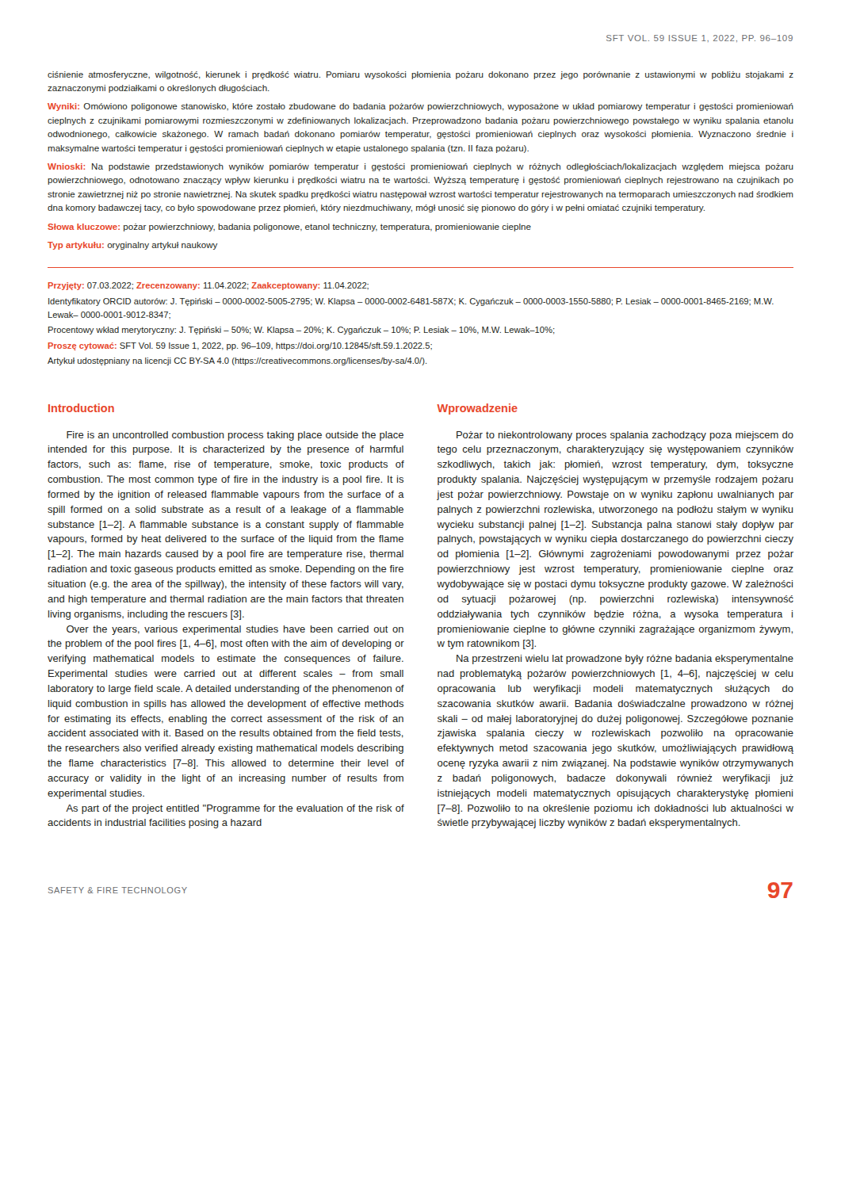SFT VOL. 59 ISSUE 1, 2022, PP. 96–109
ciśnienie atmosferyczne, wilgotność, kierunek i prędkość wiatru. Pomiaru wysokości płomienia pożaru dokonano przez jego porównanie z ustawionymi w pobliżu stojakami z zaznaczonymi podziałkami o określonych długościach.
Wyniki: Omówiono poligonowe stanowisko, które zostało zbudowane do badania pożarów powierzchniowych, wyposażone w układ pomiarowy temperatur i gęstości promieniowań cieplnych z czujnikami pomiarowymi rozmieszczonymi w zdefiniowanych lokalizacjach. Przeprowadzono badania pożaru powierzchniowego powstałego w wyniku spalania etanolu odwodnionego, całkowicie skażonego. W ramach badań dokonano pomiarów temperatur, gęstości promieniowań cieplnych oraz wysokości płomienia. Wyznaczono średnie i maksymalne wartości temperatur i gęstości promieniowań cieplnych w etapie ustalonego spalania (tzn. II faza pożaru).
Wnioski: Na podstawie przedstawionych wyników pomiarów temperatur i gęstości promieniowań cieplnych w różnych odległościach/lokalizacjach względem miejsca pożaru powierzchniowego, odnotowano znaczący wpływ kierunku i prędkości wiatru na te wartości. Wyższą temperaturę i gęstość promieniowań cieplnych rejestrowano na czujnikach po stronie zawietrznej niż po stronie nawietrznej. Na skutek spadku prędkości wiatru następował wzrost wartości temperatur rejestrowanych na termoparach umieszczonych nad środkiem dna komory badawczej tacy, co było spowodowane przez płomień, który niezdmuchiwany, mógł unosić się pionowo do góry i w pełni omiatać czujniki temperatury.
Słowa kluczowe: pożar powierzchniowy, badania poligonowe, etanol techniczny, temperatura, promieniowanie cieplne
Typ artykułu: oryginalny artykuł naukowy
Przyjęty: 07.03.2022; Zrecenzowany: 11.04.2022; Zaakceptowany: 11.04.2022;
Identyfikatory ORCID autorów: J. Tępiński – 0000-0002-5005-2795; W. Klapsa – 0000-0002-6481-587X; K. Cygańczuk – 0000-0003-1550-5880; P. Lesiak – 0000-0001-8465-2169; M.W. Lewak– 0000-0001-9012-8347;
Procentowy wkład merytoryczny: J. Tępiński – 50%; W. Klapsa – 20%; K. Cygańczuk – 10%; P. Lesiak – 10%, M.W. Lewak–10%;
Proszę cytować: SFT Vol. 59 Issue 1, 2022, pp. 96–109, https://doi.org/10.12845/sft.59.1.2022.5;
Artykuł udostępniany na licencji CC BY-SA 4.0 (https://creativecommons.org/licenses/by-sa/4.0/).
Introduction
Fire is an uncontrolled combustion process taking place outside the place intended for this purpose. It is characterized by the presence of harmful factors, such as: flame, rise of temperature, smoke, toxic products of combustion. The most common type of fire in the industry is a pool fire. It is formed by the ignition of released flammable vapours from the surface of a spill formed on a solid substrate as a result of a leakage of a flammable substance [1–2]. A flammable substance is a constant supply of flammable vapours, formed by heat delivered to the surface of the liquid from the flame [1–2]. The main hazards caused by a pool fire are temperature rise, thermal radiation and toxic gaseous products emitted as smoke. Depending on the fire situation (e.g. the area of the spillway), the intensity of these factors will vary, and high temperature and thermal radiation are the main factors that threaten living organisms, including the rescuers [3].
Over the years, various experimental studies have been carried out on the problem of the pool fires [1, 4–6], most often with the aim of developing or verifying mathematical models to estimate the consequences of failure. Experimental studies were carried out at different scales – from small laboratory to large field scale. A detailed understanding of the phenomenon of liquid combustion in spills has allowed the development of effective methods for estimating its effects, enabling the correct assessment of the risk of an accident associated with it. Based on the results obtained from the field tests, the researchers also verified already existing mathematical models describing the flame characteristics [7–8]. This allowed to determine their level of accuracy or validity in the light of an increasing number of results from experimental studies.
As part of the project entitled "Programme for the evaluation of the risk of accidents in industrial facilities posing a hazard
Wprowadzenie
Pożar to niekontrolowany proces spalania zachodzący poza miejscem do tego celu przeznaczonym, charakteryzujący się występowaniem czynników szkodliwych, takich jak: płomień, wzrost temperatury, dym, toksyczne produkty spalania. Najczęściej występującym w przemyśle rodzajem pożaru jest pożar powierzchniowy. Powstaje on w wyniku zapłonu uwalnianych par palnych z powierzchni rozlewiska, utworzonego na podłożu stałym w wyniku wycieku substancji palnej [1–2]. Substancja palna stanowi stały dopływ par palnych, powstających w wyniku ciepła dostarczanego do powierzchni cieczy od płomienia [1–2]. Głównymi zagrożeniami powodowanymi przez pożar powierzchniowy jest wzrost temperatury, promieniowanie cieplne oraz wydobywające się w postaci dymu toksyczne produkty gazowe. W zależności od sytuacji pożarowej (np. powierzchni rozlewiska) intensywność oddziaływania tych czynników będzie różna, a wysoka temperatura i promieniowanie cieplne to główne czynniki zagrażające organizmom żywym, w tym ratownikom [3].
Na przestrzeni wielu lat prowadzone były różne badania eksperymentalne nad problematyką pożarów powierzchniowych [1, 4–6], najczęściej w celu opracowania lub weryfikacji modeli matematycznych służących do szacowania skutków awarii. Badania doświadczalne prowadzono w różnej skali – od małej laboratoryjnej do dużej poligonowej. Szczegółowe poznanie zjawiska spalania cieczy w rozlewiskach pozwoliło na opracowanie efektywnych metod szacowania jego skutków, umożliwiających prawidłową ocenę ryzyka awarii z nim związanej. Na podstawie wyników otrzymywanych z badań poligonowych, badacze dokonywali również weryfikacji już istniejących modeli matematycznych opisujących charakterystykę płomieni [7–8]. Pozwoliło to na określenie poziomu ich dokładności lub aktualności w świetle przybywającej liczby wyników z badań eksperymentalnych.
SAFETY & FIRE TECHNOLOGY
97